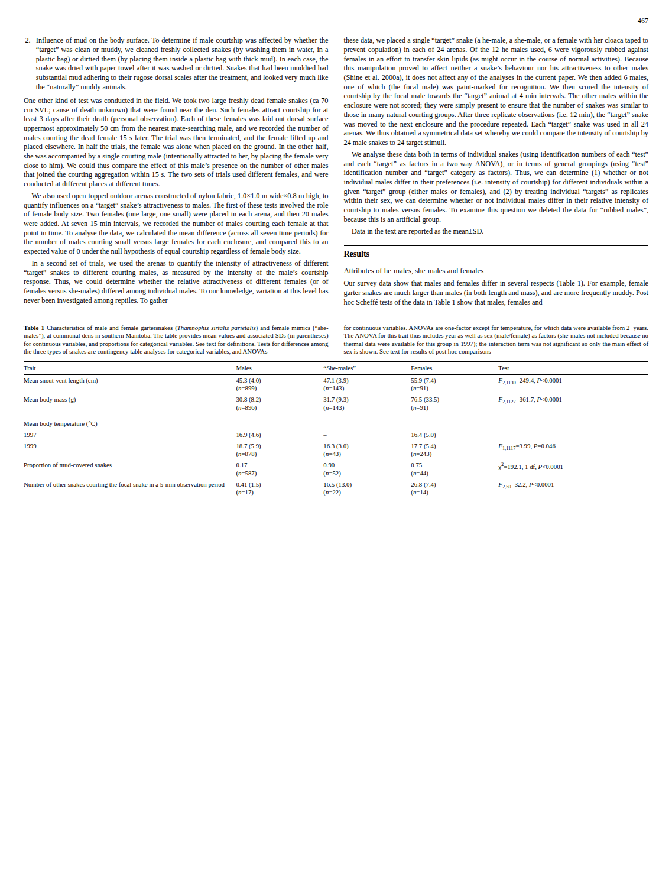467
2. Influence of mud on the body surface. To determine if male courtship was affected by whether the “target” was clean or muddy, we cleaned freshly collected snakes (by washing them in water, in a plastic bag) or dirtied them (by placing them inside a plastic bag with thick mud). In each case, the snake was dried with paper towel after it was washed or dirtied. Snakes that had been muddied had substantial mud adhering to their rugose dorsal scales after the treatment, and looked very much like the “naturally” muddy animals.
One other kind of test was conducted in the field. We took two large freshly dead female snakes (ca 70 cm SVL; cause of death unknown) that were found near the den. Such females attract courtship for at least 3 days after their death (personal observation). Each of these females was laid out dorsal surface uppermost approximately 50 cm from the nearest mate-searching male, and we recorded the number of males courting the dead female 15 s later. The trial was then terminated, and the female lifted up and placed elsewhere. In half the trials, the female was alone when placed on the ground. In the other half, she was accompanied by a single courting male (intentionally attracted to her, by placing the female very close to him). We could thus compare the effect of this male’s presence on the number of other males that joined the courting aggregation within 15 s. The two sets of trials used different females, and were conducted at different places at different times.
We also used open-topped outdoor arenas constructed of nylon fabric, 1.0×1.0 m wide×0.8 m high, to quantify influences on a “target” snake’s attractiveness to males. The first of these tests involved the role of female body size. Two females (one large, one small) were placed in each arena, and then 20 males were added. At seven 15-min intervals, we recorded the number of males courting each female at that point in time. To analyse the data, we calculated the mean difference (across all seven time periods) for the number of males courting small versus large females for each enclosure, and compared this to an expected value of 0 under the null hypothesis of equal courtship regardless of female body size.
In a second set of trials, we used the arenas to quantify the intensity of attractiveness of different “target” snakes to different courting males, as measured by the intensity of the male’s courtship response. Thus, we could determine whether the relative attractiveness of different females (or of females versus she-males) differed among individual males. To our knowledge, variation at this level has never been investigated among reptiles. To gather
these data, we placed a single “target” snake (a he-male, a she-male, or a female with her cloaca taped to prevent copulation) in each of 24 arenas. Of the 12 he-males used, 6 were vigorously rubbed against females in an effort to transfer skin lipids (as might occur in the course of normal activities). Because this manipulation proved to affect neither a snake’s behaviour nor his attractiveness to other males (Shine et al. 2000a), it does not affect any of the analyses in the current paper. We then added 6 males, one of which (the focal male) was paint-marked for recognition. We then scored the intensity of courtship by the focal male towards the “target” animal at 4-min intervals. The other males within the enclosure were not scored; they were simply present to ensure that the number of snakes was similar to those in many natural courting groups. After three replicate observations (i.e. 12 min), the “target” snake was moved to the next enclosure and the procedure repeated. Each “target” snake was used in all 24 arenas. We thus obtained a symmetrical data set whereby we could compare the intensity of courtship by 24 male snakes to 24 target stimuli.
We analyse these data both in terms of individual snakes (using identification numbers of each “test” and each “target” as factors in a two-way ANOVA), or in terms of general groupings (using “test” identification number and “target” category as factors). Thus, we can determine (1) whether or not individual males differ in their preferences (i.e. intensity of courtship) for different individuals within a given “target” group (either males or females), and (2) by treating individual “targets” as replicates within their sex, we can determine whether or not individual males differ in their relative intensity of courtship to males versus females. To examine this question we deleted the data for “rubbed males”, because this is an artificial group.
Data in the text are reported as the mean±SD.
Results
Attributes of he-males, she-males and females
Our survey data show that males and females differ in several respects (Table 1). For example, female garter snakes are much larger than males (in both length and mass), and are more frequently muddy. Post hoc Scheffé tests of the data in Table 1 show that males, females and
Table 1 Characteristics of male and female gartersnakes (Thamnophis sirtalis parietalis) and female mimics (“she-males”), at communal dens in southern Manitoba. The table provides mean values and associated SDs (in parentheses) for continuous variables, and proportions for categorical variables. See text for definitions. Tests for differences among the three types of snakes are contingency table analyses for categorical variables, and ANOVAs
for continuous variables. ANOVAs are one-factor except for temperature, for which data were available from 2 years. The ANOVA for this trait thus includes year as well as sex (male/female) as factors (she-males not included because no thermal data were available for this group in 1997); the interaction term was not significant so only the main effect of sex is shown. See text for results of post hoc comparisons
| Trait | Males | “She-males” | Females | Test |
| --- | --- | --- | --- | --- |
| Mean snout-vent length (cm) | 45.3 (4.0) ( n =899) | 47.1 (3.9) ( n =143) | 55.9 (7.4) ( n =91) | F 2,1130 =249.4, P <0.0001 |
| Mean body mass (g) | 30.8 (8.2) ( n =896) | 31.7 (9.3) ( n =143) | 76.5 (33.5) ( n =91) | F 2,1127 =361.7, P <0.0001 |
| Mean body temperature (°C) | | | | |
| 1997 | 16.9 (4.6) | – | 16.4 (5.0) | |
| 1999 | 18.7 (5.9) ( n =878) | 16.3 (3.0) ( n =43) | 17.7 (5.4) ( n =243) | F 1,1117 =3.99, P =0.046 |
| Proportion of mud-covered snakes | 0.17 ( n =587) | 0.90 ( n =52) | 0.75 ( n =44) | χ 2 =192.1, 1 df, P <0.0001 |
| Number of other snakes courting the focal snake in a 5-min observation period | 0.41 (1.5) ( n =17) | 16.5 (13.0) ( n =22) | 26.8 (7.4) ( n =14) | F 2,50 =32.2, P <0.0001 |